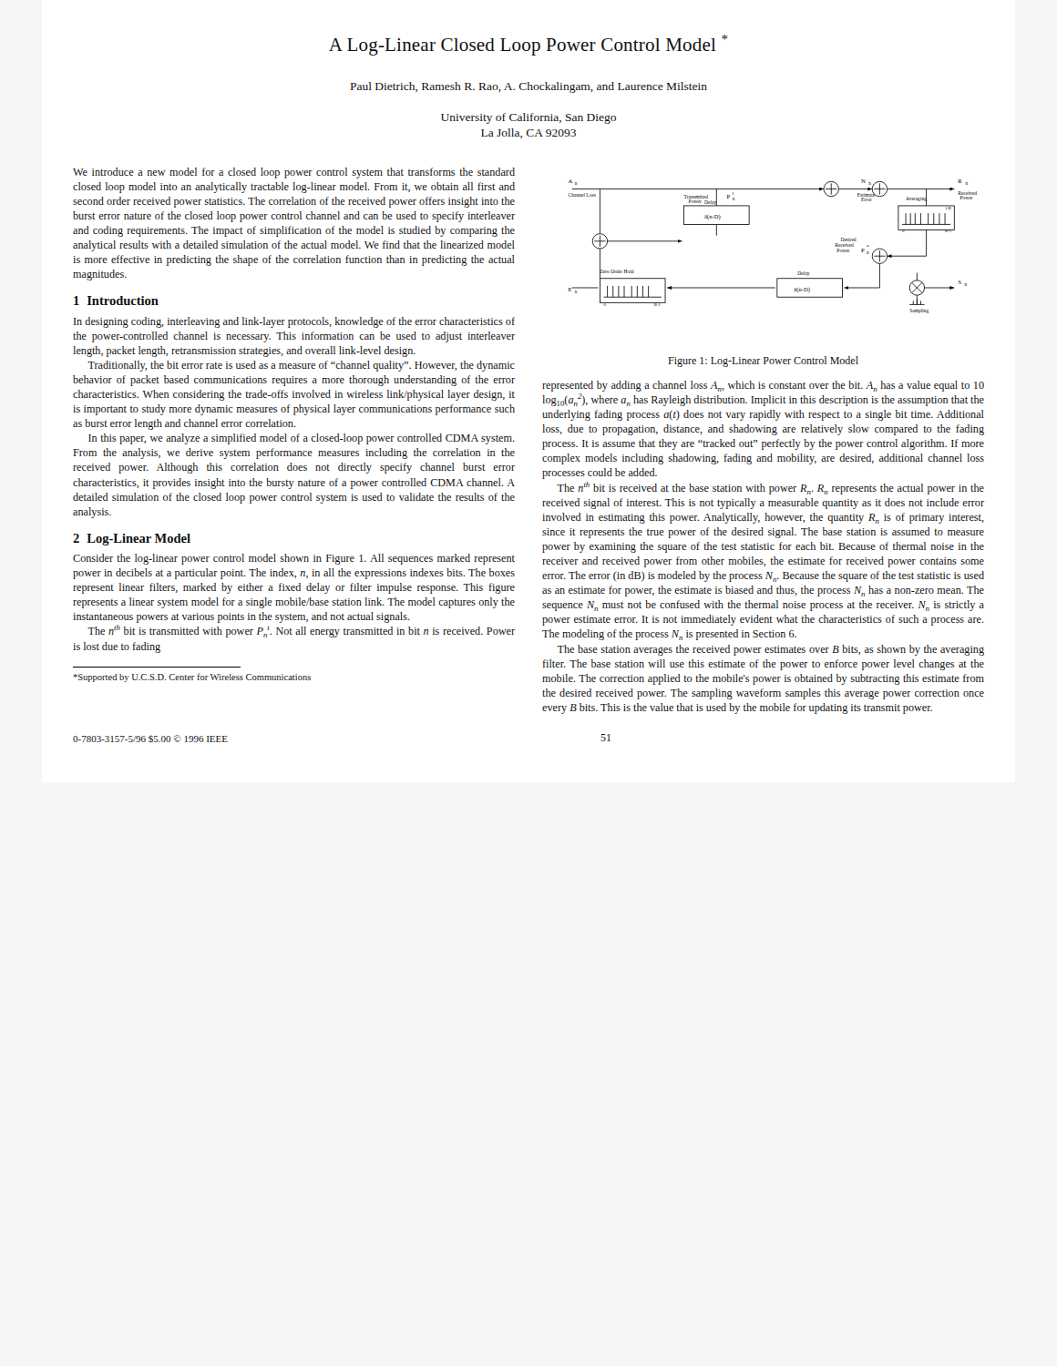A Log-Linear Closed Loop Power Control Model *
Paul Dietrich, Ramesh R. Rao, A. Chockalingam, and Laurence Milstein
University of California, San Diego
La Jolla, CA 92093
We introduce a new model for a closed loop power control system that transforms the standard closed loop model into an analytically tractable log-linear model. From it, we obtain all first and second order received power statistics. The correlation of the received power offers insight into the burst error nature of the closed loop power control channel and can be used to specify interleaver and coding requirements. The impact of simplification of the model is studied by comparing the analytical results with a detailed simulation of the actual model. We find that the linearized model is more effective in predicting the shape of the correlation function than in predicting the actual magnitudes.
1 Introduction
In designing coding, interleaving and link-layer protocols, knowledge of the error characteristics of the power-controlled channel is necessary. This information can be used to adjust interleaver length, packet length, retransmission strategies, and overall link-level design.
Traditionally, the bit error rate is used as a measure of “channel quality”. However, the dynamic behavior of packet based communications requires a more thorough understanding of the error characteristics. When considering the trade-offs involved in wireless link/physical layer design, it is important to study more dynamic measures of physical layer communications performance such as burst error length and channel error correlation.
In this paper, we analyze a simplified model of a closed-loop power controlled CDMA system. From the analysis, we derive system performance measures including the correlation in the received power. Although this correlation does not directly specify channel burst error characteristics, it provides insight into the bursty nature of a power controlled CDMA channel. A detailed simulation of the closed loop power control system is used to validate the results of the analysis.
2 Log-Linear Model
Consider the log-linear power control model shown in Figure 1. All sequences marked represent power in decibels at a particular point. The index, n, in all the expressions indexes bits. The boxes represent linear filters, marked by either a fixed delay or filter impulse response. This figure represents a linear system model for a single mobile/base station link. The model captures only the instantaneous powers at various points in the system, and not actual signals.
The nth bit is transmitted with power Pnt. Not all energy transmitted in bit n is received. Power is lost due to fading
*Supported by U.C.S.D. Center for Wireless Communications
An Channel Loss Transmitted Power Pnt Delay δ(n-D) Nn Estimate Error Averaging 1/B 0 B-1 Rn Received Power Desired Received Pn* Power Zero Order Hold 0 B-1 En Delay δ(n-D) Sn Sampling
Figure 1: Log-Linear Power Control Model
represented by adding a channel loss An, which is constant over the bit. An has a value equal to 10 log10(an2), where an has Rayleigh distribution. Implicit in this description is the assumption that the underlying fading process a(t) does not vary rapidly with respect to a single bit time. Additional loss, due to propagation, distance, and shadowing are relatively slow compared to the fading process. It is assume that they are “tracked out” perfectly by the power control algorithm. If more complex models including shadowing, fading and mobility, are desired, additional channel loss processes could be added.
The nth bit is received at the base station with power Rn. Rn represents the actual power in the received signal of interest. This is not typically a measurable quantity as it does not include error involved in estimating this power. Analytically, however, the quantity Rn is of primary interest, since it represents the true power of the desired signal. The base station is assumed to measure power by examining the square of the test statistic for each bit. Because of thermal noise in the receiver and received power from other mobiles, the estimate for received power contains some error. The error (in dB) is modeled by the process Nn. Because the square of the test statistic is used as an estimate for power, the estimate is biased and thus, the process Nn has a non-zero mean. The sequence Nn must not be confused with the thermal noise process at the receiver. Nn is strictly a power estimate error. It is not immediately evident what the characteristics of such a process are. The modeling of the process Nn is presented in Section 6.
The base station averages the received power estimates over B bits, as shown by the averaging filter. The base station will use this estimate of the power to enforce power level changes at the mobile. The correction applied to the mobile's power is obtained by subtracting this estimate from the desired received power. The sampling waveform samples this average power correction once every B bits. This is the value that is used by the mobile for updating its transmit power.
0-7803-3157-5/96 $5.00 © 1996 IEEE 51